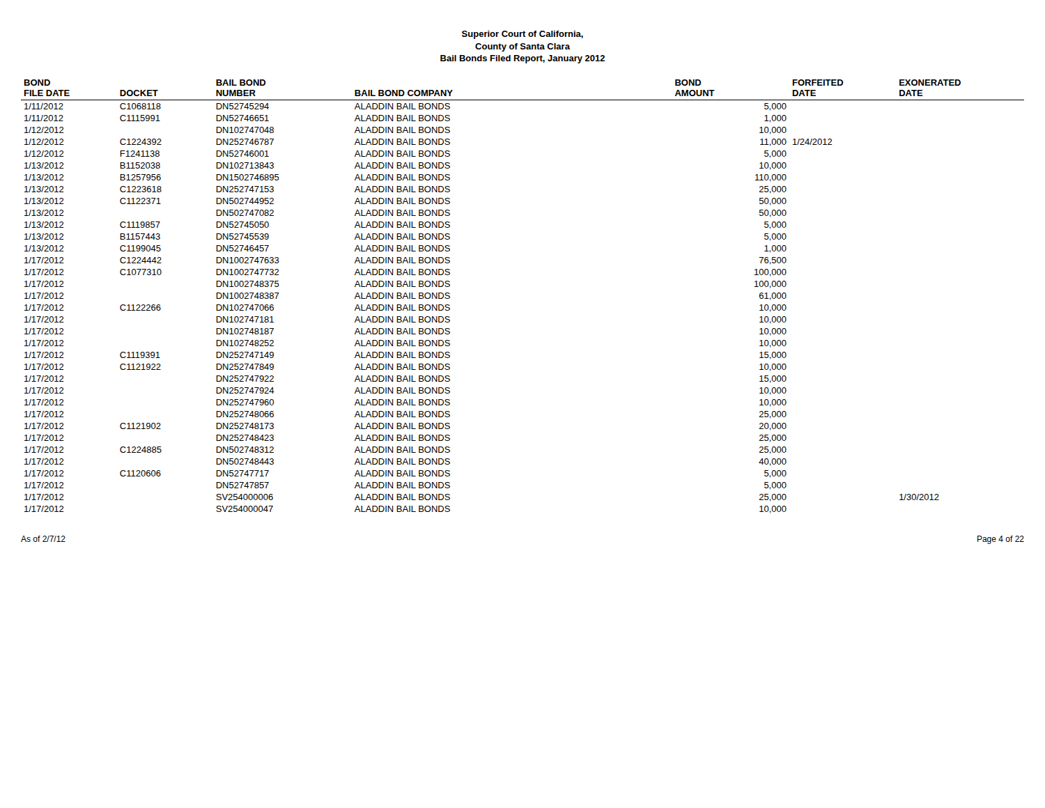Superior Court of California,
County of Santa Clara
Bail Bonds Filed Report, January 2012
| BOND FILE DATE | DOCKET | BAIL BOND NUMBER | BAIL BOND COMPANY | BOND AMOUNT | FORFEITED DATE | EXONERATED DATE |
| --- | --- | --- | --- | --- | --- | --- |
| 1/11/2012 | C1068118 | DN52745294 | ALADDIN BAIL BONDS | 5,000 | | |
| 1/11/2012 | C1115991 | DN52746651 | ALADDIN BAIL BONDS | 1,000 | | |
| 1/12/2012 | | DN102747048 | ALADDIN BAIL BONDS | 10,000 | | |
| 1/12/2012 | C1224392 | DN252746787 | ALADDIN BAIL BONDS | 11,000 | 1/24/2012 | |
| 1/12/2012 | F1241138 | DN52746001 | ALADDIN BAIL BONDS | 5,000 | | |
| 1/13/2012 | B1152038 | DN102713843 | ALADDIN BAIL BONDS | 10,000 | | |
| 1/13/2012 | B1257956 | DN1502746895 | ALADDIN BAIL BONDS | 110,000 | | |
| 1/13/2012 | C1223618 | DN252747153 | ALADDIN BAIL BONDS | 25,000 | | |
| 1/13/2012 | C1122371 | DN502744952 | ALADDIN BAIL BONDS | 50,000 | | |
| 1/13/2012 | | DN502747082 | ALADDIN BAIL BONDS | 50,000 | | |
| 1/13/2012 | C1119857 | DN52745050 | ALADDIN BAIL BONDS | 5,000 | | |
| 1/13/2012 | B1157443 | DN52745539 | ALADDIN BAIL BONDS | 5,000 | | |
| 1/13/2012 | C1199045 | DN52746457 | ALADDIN BAIL BONDS | 1,000 | | |
| 1/17/2012 | C1224442 | DN1002747633 | ALADDIN BAIL BONDS | 76,500 | | |
| 1/17/2012 | C1077310 | DN1002747732 | ALADDIN BAIL BONDS | 100,000 | | |
| 1/17/2012 | | DN1002748375 | ALADDIN BAIL BONDS | 100,000 | | |
| 1/17/2012 | | DN1002748387 | ALADDIN BAIL BONDS | 61,000 | | |
| 1/17/2012 | C1122266 | DN102747066 | ALADDIN BAIL BONDS | 10,000 | | |
| 1/17/2012 | | DN102747181 | ALADDIN BAIL BONDS | 10,000 | | |
| 1/17/2012 | | DN102748187 | ALADDIN BAIL BONDS | 10,000 | | |
| 1/17/2012 | | DN102748252 | ALADDIN BAIL BONDS | 10,000 | | |
| 1/17/2012 | C1119391 | DN252747149 | ALADDIN BAIL BONDS | 15,000 | | |
| 1/17/2012 | C1121922 | DN252747849 | ALADDIN BAIL BONDS | 10,000 | | |
| 1/17/2012 | | DN252747922 | ALADDIN BAIL BONDS | 15,000 | | |
| 1/17/2012 | | DN252747924 | ALADDIN BAIL BONDS | 10,000 | | |
| 1/17/2012 | | DN252747960 | ALADDIN BAIL BONDS | 10,000 | | |
| 1/17/2012 | | DN252748066 | ALADDIN BAIL BONDS | 25,000 | | |
| 1/17/2012 | C1121902 | DN252748173 | ALADDIN BAIL BONDS | 20,000 | | |
| 1/17/2012 | | DN252748423 | ALADDIN BAIL BONDS | 25,000 | | |
| 1/17/2012 | C1224885 | DN502748312 | ALADDIN BAIL BONDS | 25,000 | | |
| 1/17/2012 | | DN502748443 | ALADDIN BAIL BONDS | 40,000 | | |
| 1/17/2012 | C1120606 | DN52747717 | ALADDIN BAIL BONDS | 5,000 | | |
| 1/17/2012 | | DN52747857 | ALADDIN BAIL BONDS | 5,000 | | |
| 1/17/2012 | | SV254000006 | ALADDIN BAIL BONDS | 25,000 | | 1/30/2012 |
| 1/17/2012 | | SV254000047 | ALADDIN BAIL BONDS | 10,000 | | |
As of 2/7/12 Page 4 of 22